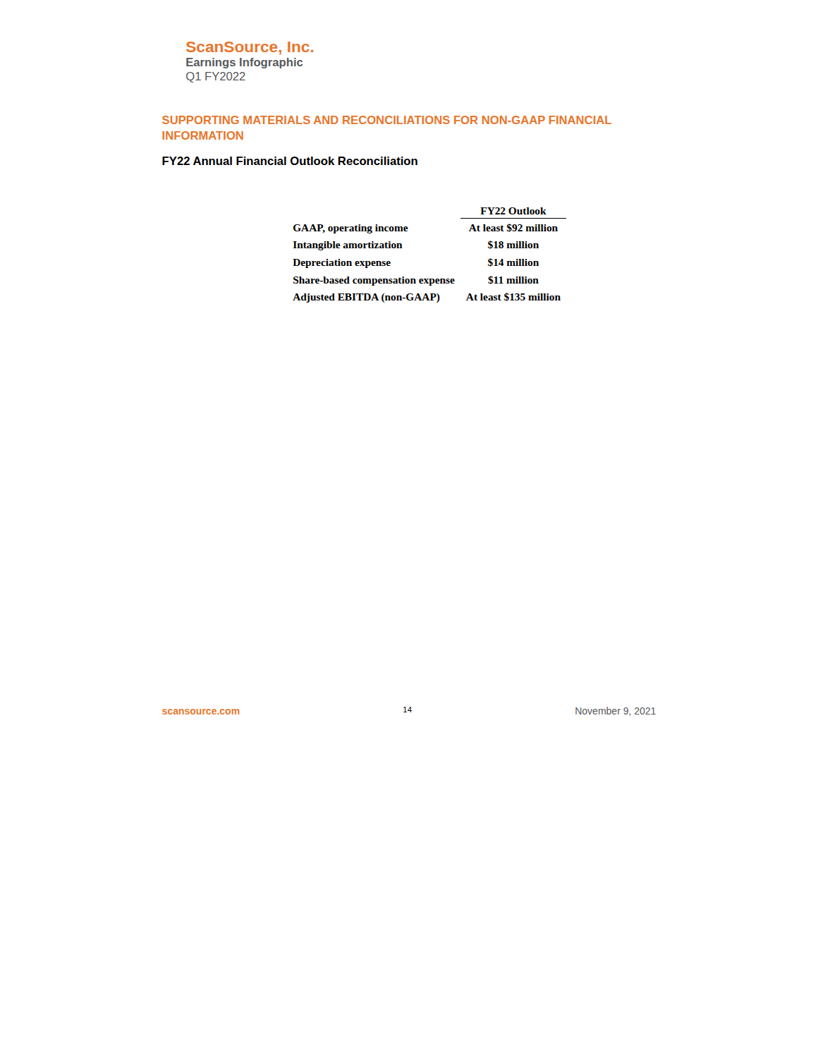ScanSource, Inc.
Earnings Infographic
Q1 FY2022
Supporting Materials and Reconciliations for Non-GAAP Financial Information
FY22 Annual Financial Outlook Reconciliation
| | FY22 Outlook |
| GAAP, operating income | At least $92 million |
| Intangible amortization | $18 million |
| Depreciation expense | $14 million |
| Share-based compensation expense | $11 million |
| Adjusted EBITDA (non-GAAP) | At least $135 million |
scansource.com November 9, 2021
14